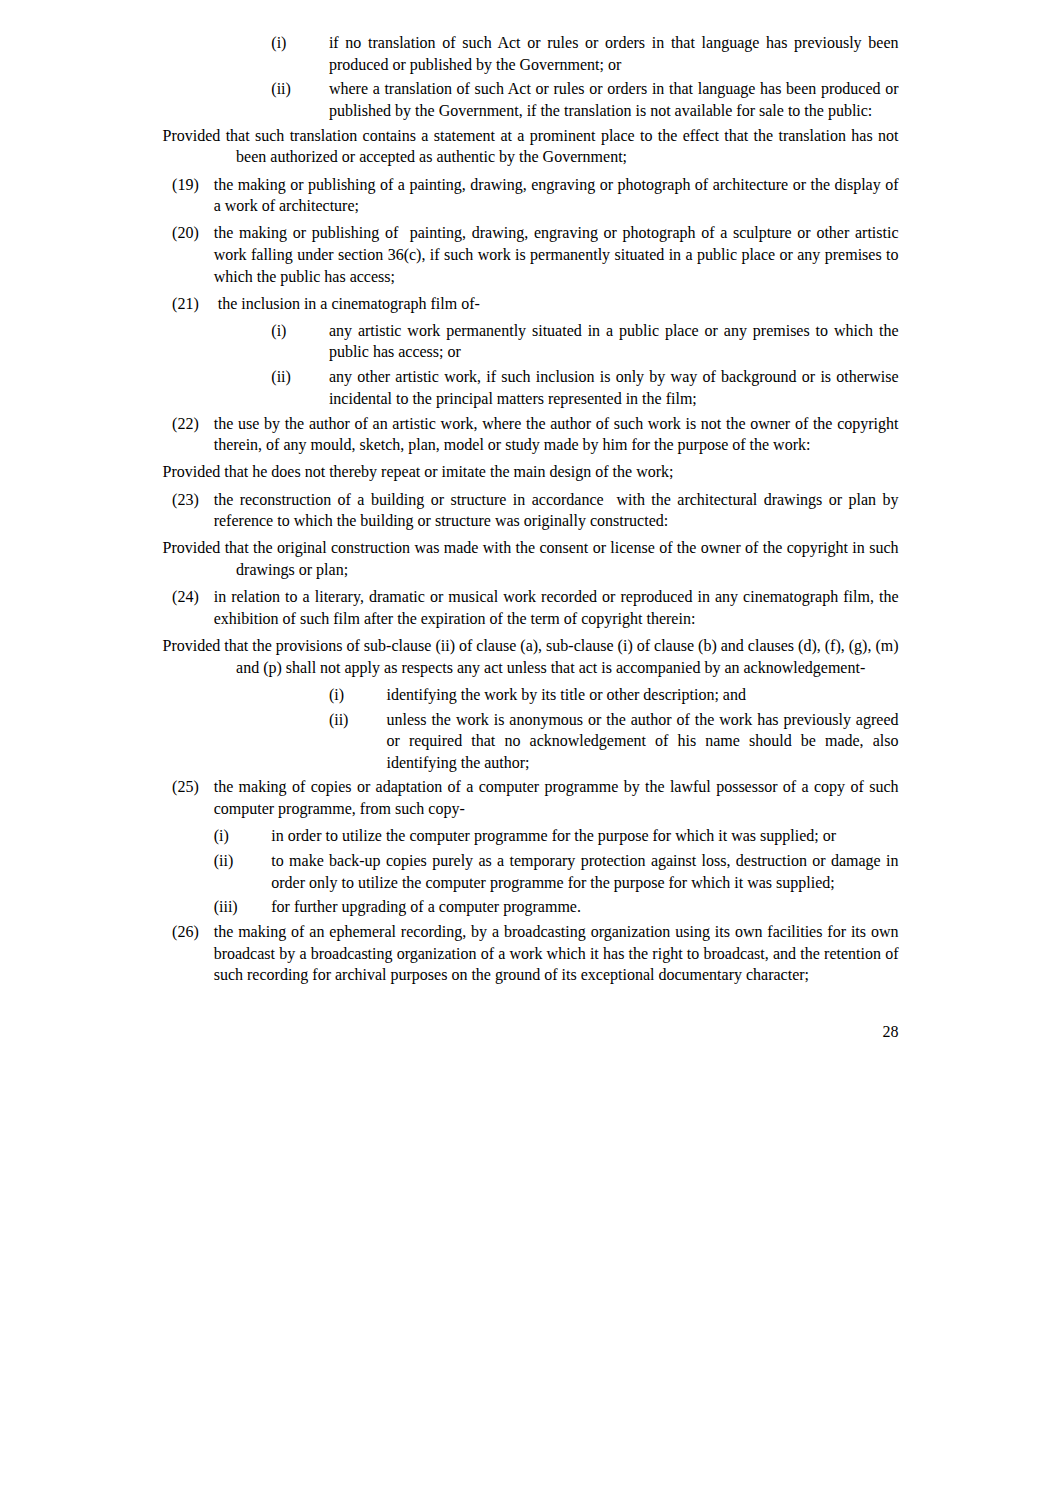(i)
if no translation of such Act or rules or orders in that language has previously been produced or published by the Government; or
(ii)
where a translation of such Act or rules or orders in that language has been produced or published by the Government, if the translation is not available for sale to the public:
Provided that such translation contains a statement at a prominent place to the effect that the translation has not been authorized or accepted as authentic by the Government;
(19)
the making or publishing of a painting, drawing, engraving or photograph of architecture or the display of a work of architecture;
(20)
the making or publishing of painting, drawing, engraving or photograph of a sculpture or other artistic work falling under section 36(c), if such work is permanently situated in a public place or any premises to which the public has access;
(21)
the inclusion in a cinematograph film of-
(i)
any artistic work permanently situated in a public place or any premises to which the public has access; or
(ii)
any other artistic work, if such inclusion is only by way of background or is otherwise incidental to the principal matters represented in the film;
(22)
the use by the author of an artistic work, where the author of such work is not the owner of the copyright therein, of any mould, sketch, plan, model or study made by him for the purpose of the work:
Provided that he does not thereby repeat or imitate the main design of the work;
(23)
the reconstruction of a building or structure in accordance with the architectural drawings or plan by reference to which the building or structure was originally constructed:
Provided that the original construction was made with the consent or license of the owner of the copyright in such drawings or plan;
(24)
in relation to a literary, dramatic or musical work recorded or reproduced in any cinematograph film, the exhibition of such film after the expiration of the term of copyright therein:
Provided that the provisions of sub-clause (ii) of clause (a), sub-clause (i) of clause (b) and clauses (d), (f), (g), (m) and (p) shall not apply as respects any act unless that act is accompanied by an acknowledgement-
(i)
identifying the work by its title or other description; and
(ii)
unless the work is anonymous or the author of the work has previously agreed or required that no acknowledgement of his name should be made, also identifying the author;
(25)
the making of copies or adaptation of a computer programme by the lawful possessor of a copy of such computer programme, from such copy-
(i)
in order to utilize the computer programme for the purpose for which it was supplied; or
(ii)
to make back-up copies purely as a temporary protection against loss, destruction or damage in order only to utilize the computer programme for the purpose for which it was supplied;
(iii)
for further upgrading of a computer programme.
(26)
the making of an ephemeral recording, by a broadcasting organization using its own facilities for its own broadcast by a broadcasting organization of a work which it has the right to broadcast, and the retention of such recording for archival purposes on the ground of its exceptional documentary character;
28